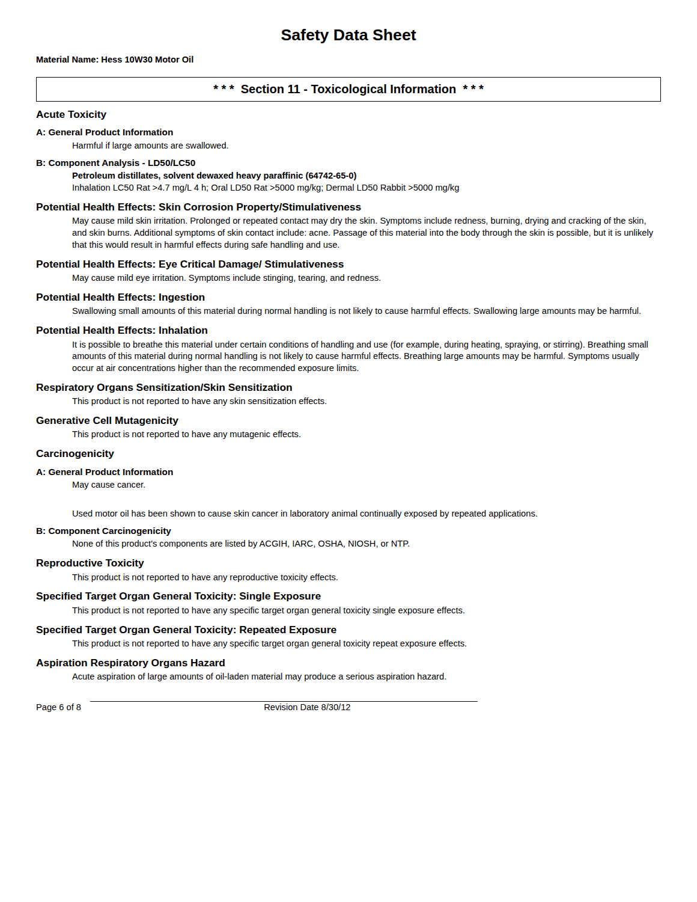Safety Data Sheet
Material Name: Hess 10W30 Motor Oil
* * * Section 11 - Toxicological Information * * *
Acute Toxicity
A: General Product Information
Harmful if large amounts are swallowed.
B: Component Analysis - LD50/LC50
Petroleum distillates, solvent dewaxed heavy paraffinic (64742-65-0)
Inhalation LC50 Rat >4.7 mg/L 4 h; Oral LD50 Rat >5000 mg/kg; Dermal LD50 Rabbit >5000 mg/kg
Potential Health Effects: Skin Corrosion Property/Stimulativeness
May cause mild skin irritation. Prolonged or repeated contact may dry the skin. Symptoms include redness, burning, drying and cracking of the skin, and skin burns. Additional symptoms of skin contact include: acne. Passage of this material into the body through the skin is possible, but it is unlikely that this would result in harmful effects during safe handling and use.
Potential Health Effects: Eye Critical Damage/ Stimulativeness
May cause mild eye irritation. Symptoms include stinging, tearing, and redness.
Potential Health Effects: Ingestion
Swallowing small amounts of this material during normal handling is not likely to cause harmful effects. Swallowing large amounts may be harmful.
Potential Health Effects: Inhalation
It is possible to breathe this material under certain conditions of handling and use (for example, during heating, spraying, or stirring). Breathing small amounts of this material during normal handling is not likely to cause harmful effects. Breathing large amounts may be harmful. Symptoms usually occur at air concentrations higher than the recommended exposure limits.
Respiratory Organs Sensitization/Skin Sensitization
This product is not reported to have any skin sensitization effects.
Generative Cell Mutagenicity
This product is not reported to have any mutagenic effects.
Carcinogenicity
A: General Product Information
May cause cancer.
Used motor oil has been shown to cause skin cancer in laboratory animal continually exposed by repeated applications.
B: Component Carcinogenicity
None of this product's components are listed by ACGIH, IARC, OSHA, NIOSH, or NTP.
Reproductive Toxicity
This product is not reported to have any reproductive toxicity effects.
Specified Target Organ General Toxicity: Single Exposure
This product is not reported to have any specific target organ general toxicity single exposure effects.
Specified Target Organ General Toxicity: Repeated Exposure
This product is not reported to have any specific target organ general toxicity repeat exposure effects.
Aspiration Respiratory Organs Hazard
Acute aspiration of large amounts of oil-laden material may produce a serious aspiration hazard.
Page 6 of 8 Revision Date 8/30/12